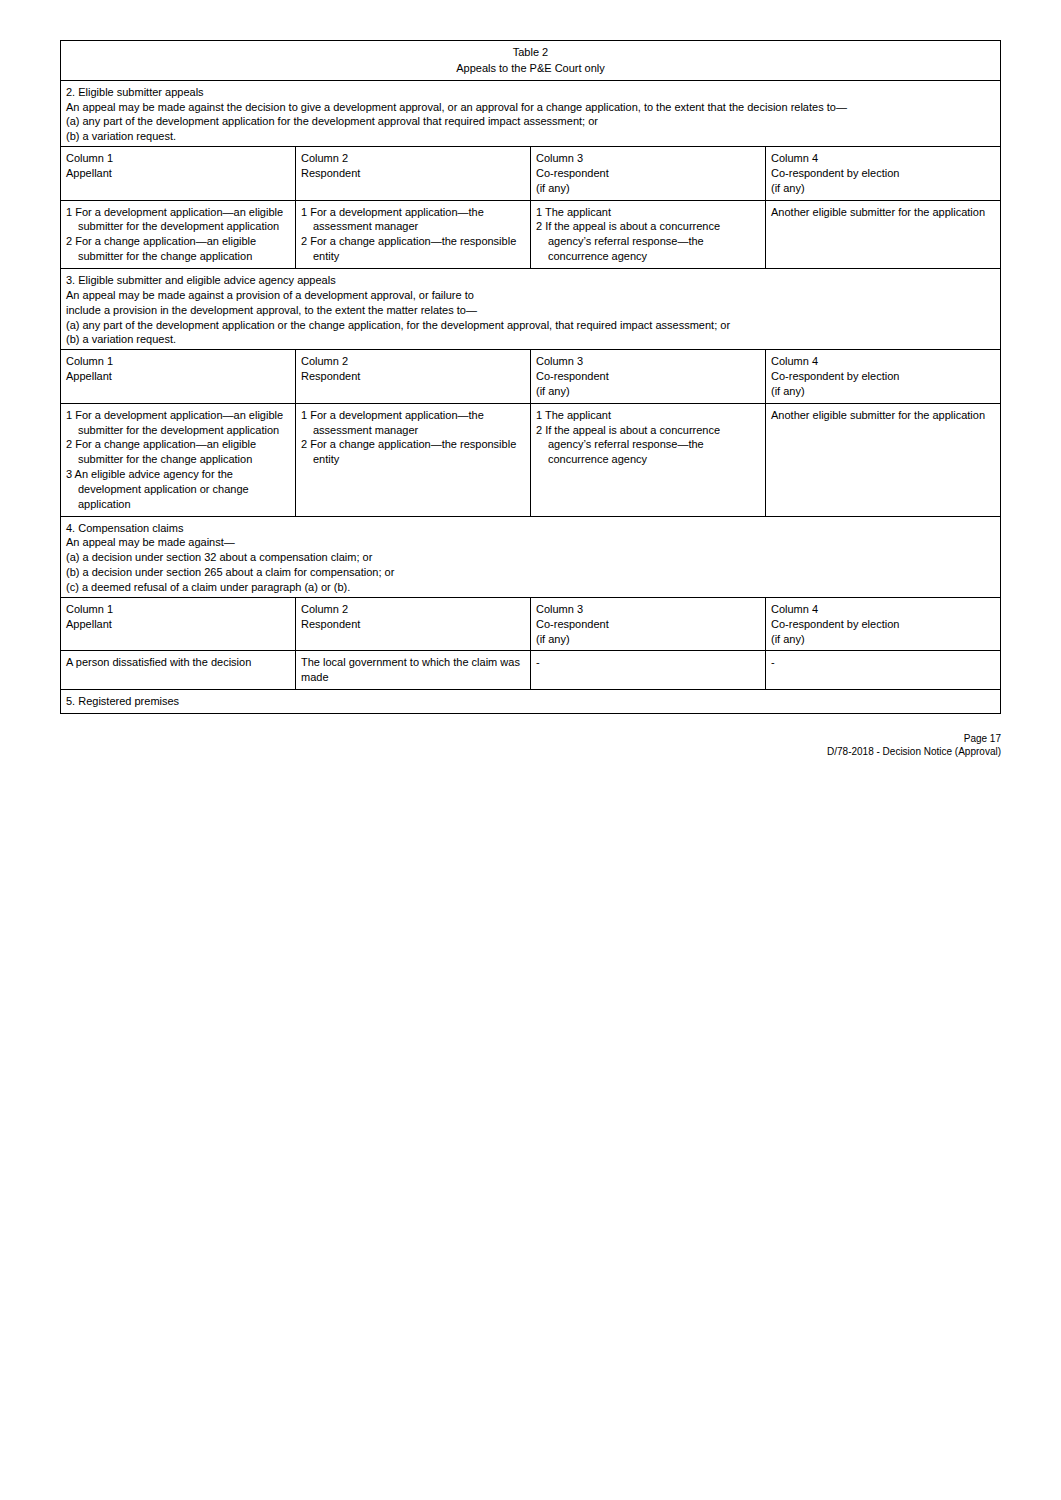| Table 2 |
| Appeals to the P&E Court only |
| 2. Eligible submitter appeals An appeal may be made against the decision to give a development approval, or an approval for a change application, to the extent that the decision relates to— (a) any part of the development application for the development approval that required impact assessment; or (b) a variation request. |
| Column 1 Appellant | Column 2 Respondent | Column 3 Co-respondent (if any) | Column 4 Co-respondent by election (if any) |
| 1 For a development application—an eligible submitter for the development application 2 For a change application—an eligible submitter for the change application | 1 For a development application—the assessment manager 2 For a change application—the responsible entity | 1 The applicant 2 If the appeal is about a concurrence agency’s referral response—the concurrence agency | Another eligible submitter for the application |
| 3. Eligible submitter and eligible advice agency appeals An appeal may be made against a provision of a development approval, or failure to include a provision in the development approval, to the extent the matter relates to— (a) any part of the development application or the change application, for the development approval, that required impact assessment; or (b) a variation request. |
| Column 1 Appellant | Column 2 Respondent | Column 3 Co-respondent (if any) | Column 4 Co-respondent by election (if any) |
| 1 For a development application—an eligible submitter for the development application 2 For a change application—an eligible submitter for the change application 3 An eligible advice agency for the development application or change application | 1 For a development application—the assessment manager 2 For a change application—the responsible entity | 1 The applicant 2 If the appeal is about a concurrence agency’s referral response—the concurrence agency | Another eligible submitter for the application |
| 4. Compensation claims An appeal may be made against— (a) a decision under section 32 about a compensation claim; or (b) a decision under section 265 about a claim for compensation; or (c) a deemed refusal of a claim under paragraph (a) or (b). |
| Column 1 Appellant | Column 2 Respondent | Column 3 Co-respondent (if any) | Column 4 Co-respondent by election (if any) |
| A person dissatisfied with the decision | The local government to which the claim was made | - | - |
| 5. Registered premises |
Page 17
D/78-2018 - Decision Notice (Approval)